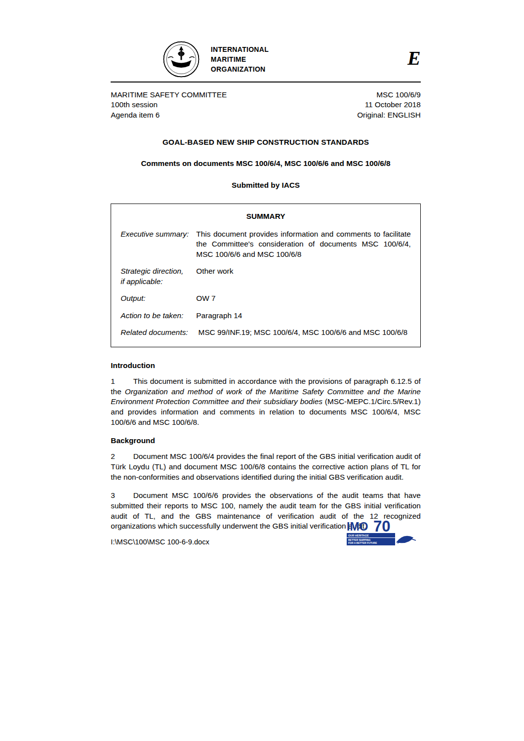International
Maritime
Organization
E
MARITIME SAFETY COMMITTEE
100th session
Agenda item 6
MSC 100/6/9
11 October 2018
Original: ENGLISH
GOAL-BASED NEW SHIP CONSTRUCTION STANDARDS
Comments on documents MSC 100/6/4, MSC 100/6/6 and MSC 100/6/8
Submitted by IACS
SUMMARY
| Executive summary: | This document provides information and comments to facilitate the Committee's consideration of documents MSC 100/6/4, MSC 100/6/6 and MSC 100/6/8 |
| Strategic direction, if applicable: | Other work |
| Output: | OW 7 |
| Action to be taken: | Paragraph 14 |
| Related documents: | MSC 99/INF.19; MSC 100/6/4, MSC 100/6/6 and MSC 100/6/8 |
Introduction
1 This document is submitted in accordance with the provisions of paragraph 6.12.5 of the Organization and method of work of the Maritime Safety Committee and the Marine Environment Protection Committee and their subsidiary bodies (MSC-MEPC.1/Circ.5/Rev.1) and provides information and comments in relation to documents MSC 100/6/4, MSC 100/6/6 and MSC 100/6/8.
Background
2 Document MSC 100/6/4 provides the final report of the GBS initial verification audit of Türk Loydu (TL) and document MSC 100/6/8 contains the corrective action plans of TL for the non-conformities and observations identified during the initial GBS verification audit.
3 Document MSC 100/6/6 provides the observations of the audit teams that have submitted their reports to MSC 100, namely the audit team for the GBS initial verification audit of TL, and the GBS maintenance of verification audit of the 12 recognized organizations which successfully underwent the GBS initial verification audit.
I:\MSC\100\MSC 100-6-9.docx
IMO 70 OUR HERITAGE BETTER SHIPPING FOR A BETTER FUTURE